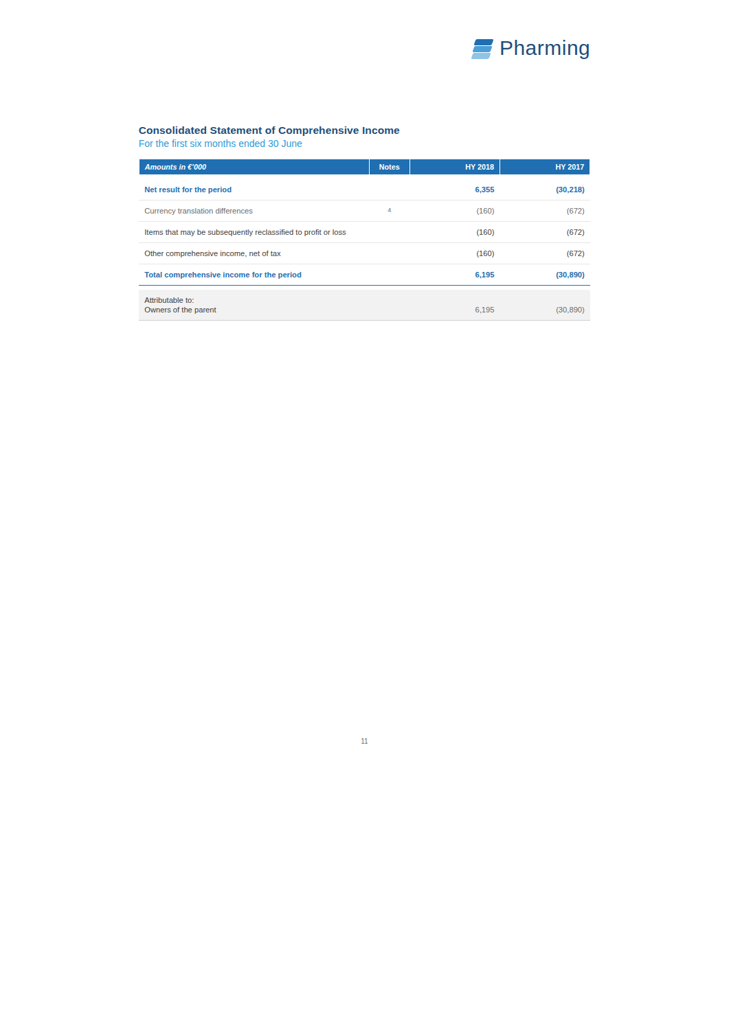Pharming
Consolidated Statement of Comprehensive Income
For the first six months ended 30 June
| Amounts in €’000 | Notes | HY 2018 | HY 2017 |
| --- | --- | --- | --- |
| Net result for the period | | 6,355 | (30,218) |
| Currency translation differences | 4 | (160) | (672) |
| Items that may be subsequently reclassified to profit or loss | | (160) | (672) |
| Other comprehensive income, net of tax | | (160) | (672) |
| Total comprehensive income for the period | | 6,195 | (30,890) |
| Attributable to: | | | |
| Owners of the parent | | 6,195 | (30,890) |
11